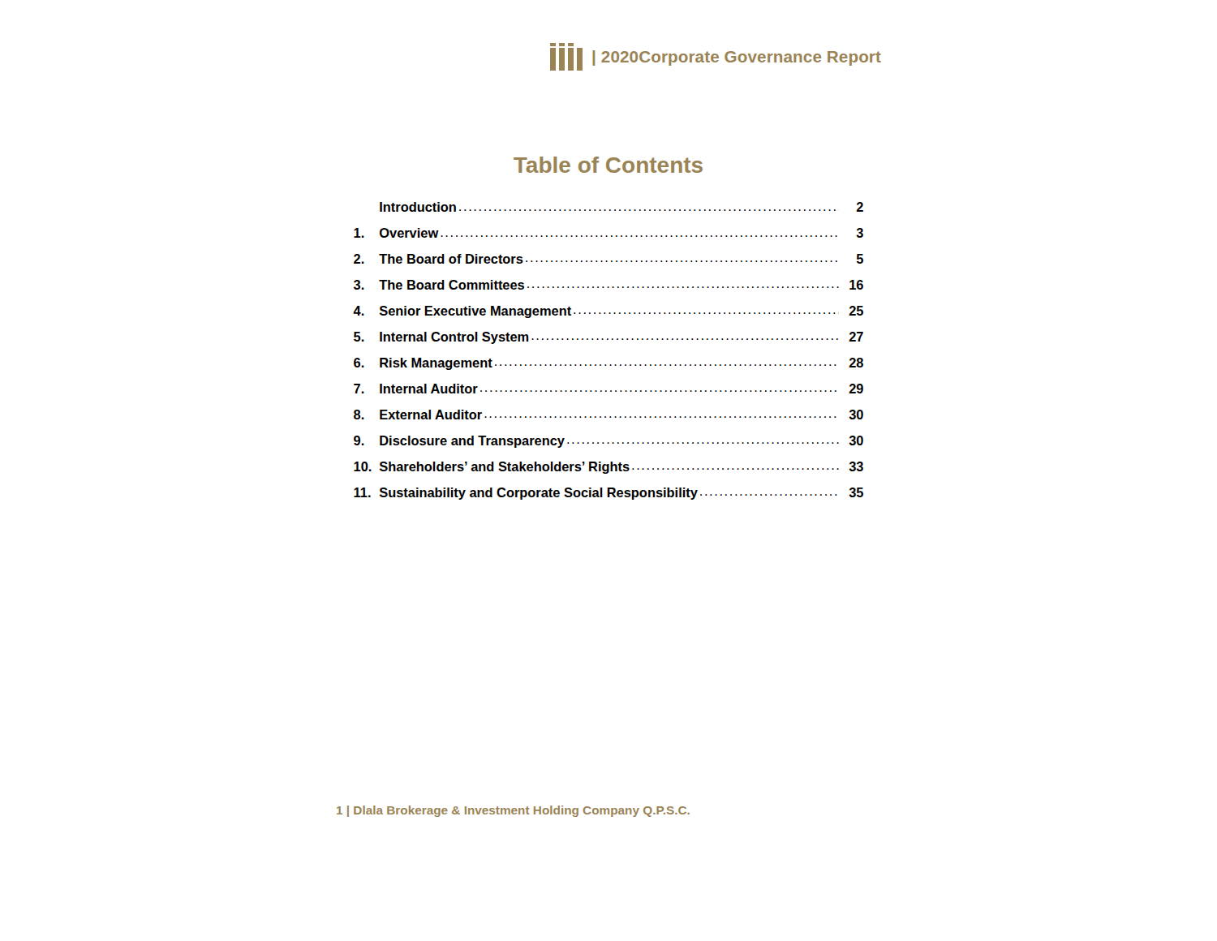| 2020Corporate Governance Report
Table of Contents
Introduction .................................................................................................................. 2
1. Overview ................................................................................................................. 3
2. The Board of Directors ........................................................................................... 5
3. The Board Committees .......................................................................................... 16
4. Senior Executive Management ........................................................................... 25
5. Internal Control System ....................................................................................... 27
6. Risk Management ................................................................................................ 28
7. Internal Auditor ................................................................................................... 29
8. External Auditor .................................................................................................. 30
9. Disclosure and Transparency ............................................................................. 30
10. Shareholders’ and Stakeholders’ Rights ............................................................ 33
11. Sustainability and Corporate Social Responsibility ........................................... 35
1 | Dlala Brokerage & Investment Holding Company Q.P.S.C.